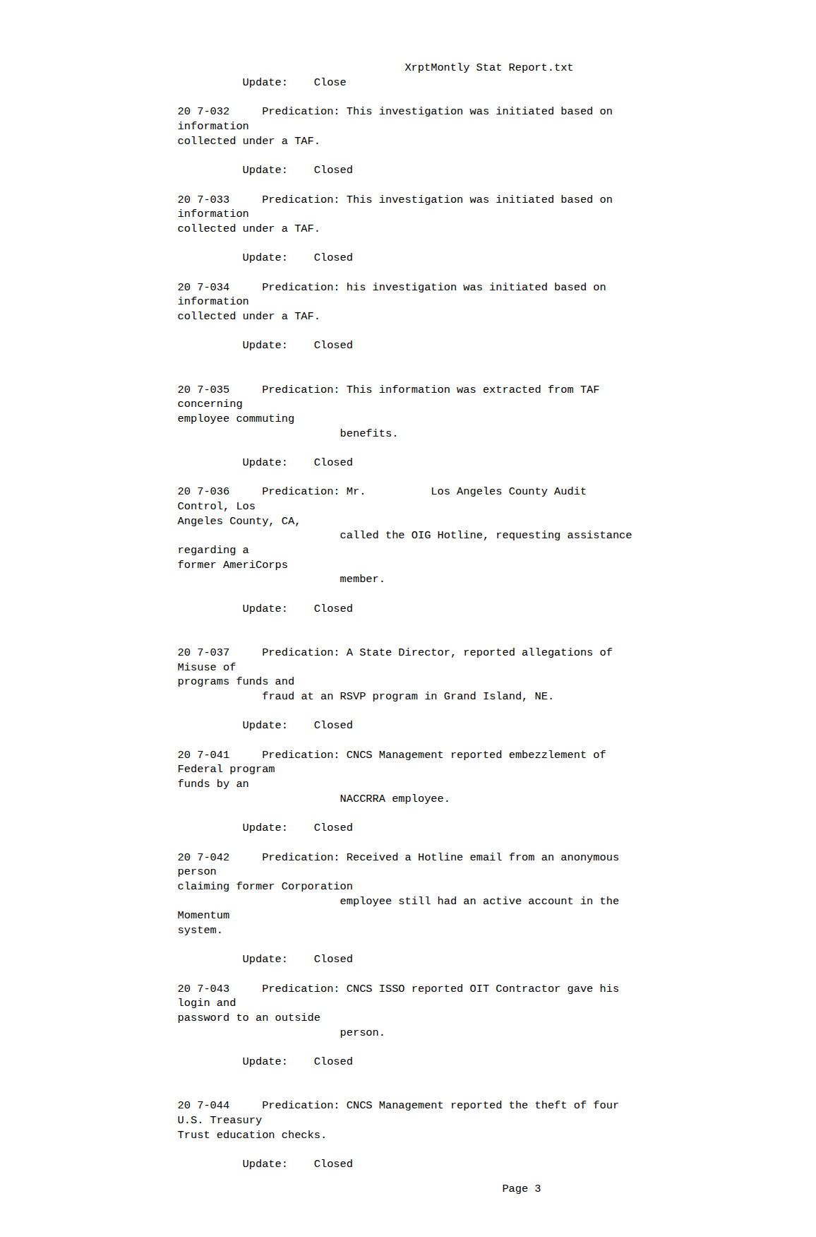XrptMontly Stat Report.txt
          Update:    Close

20 7-032     Predication: This investigation was initiated based on information
collected under a TAF.

          Update:    Closed

20 7-033     Predication: This investigation was initiated based on information
collected under a TAF.

          Update:    Closed

20 7-034     Predication: his investigation was initiated based on information
collected under a TAF.

          Update:    Closed


20 7-035     Predication: This information was extracted from TAF concerning
employee commuting
                         benefits.

          Update:    Closed

20 7-036     Predication: Mr.          Los Angeles County Audit Control, Los
Angeles County, CA,
                         called the OIG Hotline, requesting assistance regarding a
former AmeriCorps
                         member.

          Update:    Closed


20 7-037     Predication: A State Director, reported allegations of Misuse of
programs funds and
             fraud at an RSVP program in Grand Island, NE.

          Update:    Closed

20 7-041     Predication: CNCS Management reported embezzlement of Federal program
funds by an
                         NACCRRA employee.

          Update:    Closed

20 7-042     Predication: Received a Hotline email from an anonymous person
claiming former Corporation
                         employee still had an active account in the Momentum
system.

          Update:    Closed

20 7-043     Predication: CNCS ISSO reported OIT Contractor gave his login and
password to an outside
                         person.

          Update:    Closed


20 7-044     Predication: CNCS Management reported the theft of four U.S. Treasury
Trust education checks.

          Update:    Closed
                                   Page 3